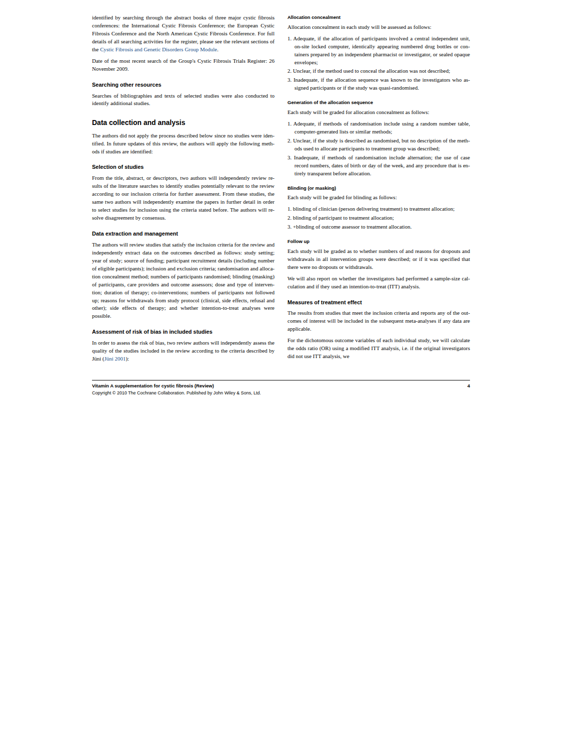identified by searching through the abstract books of three major cystic fibrosis conferences: the International Cystic Fibrosis Conference; the European Cystic Fibrosis Conference and the North American Cystic Fibrosis Conference. For full details of all searching activities for the register, please see the relevant sections of the Cystic Fibrosis and Genetic Disorders Group Module.
Date of the most recent search of the Group's Cystic Fibrosis Trials Register: 26 November 2009.
Searching other resources
Searches of bibliographies and texts of selected studies were also conducted to identify additional studies.
Data collection and analysis
The authors did not apply the process described below since no studies were identified. In future updates of this review, the authors will apply the following methods if studies are identified:
Selection of studies
From the title, abstract, or descriptors, two authors will independently review results of the literature searches to identify studies potentially relevant to the review according to our inclusion criteria for further assessment. From these studies, the same two authors will independently examine the papers in further detail in order to select studies for inclusion using the criteria stated before. The authors will resolve disagreement by consensus.
Data extraction and management
The authors will review studies that satisfy the inclusion criteria for the review and independently extract data on the outcomes described as follows: study setting; year of study; source of funding; participant recruitment details (including number of eligible participants); inclusion and exclusion criteria; randomisation and allocation concealment method; numbers of participants randomised; blinding (masking) of participants, care providers and outcome assessors; dose and type of intervention; duration of therapy; co-interventions; numbers of participants not followed up; reasons for withdrawals from study protocol (clinical, side effects, refusal and other); side effects of therapy; and whether intention-to-treat analyses were possible.
Assessment of risk of bias in included studies
In order to assess the risk of bias, two review authors will independently assess the quality of the studies included in the review according to the criteria described by Jüni (Jüni 2001):
Allocation concealment
Allocation concealment in each study will be assessed as follows:
1. Adequate, if the allocation of participants involved a central independent unit, on-site locked computer, identically appearing numbered drug bottles or containers prepared by an independent pharmacist or investigator, or sealed opaque envelopes;
2. Unclear, if the method used to conceal the allocation was not described;
3. Inadequate, if the allocation sequence was known to the investigators who assigned participants or if the study was quasi-randomised.
Generation of the allocation sequence
Each study will be graded for allocation concealment as follows:
1. Adequate, if methods of randomisation include using a random number table, computer-generated lists or similar methods;
2. Unclear, if the study is described as randomised, but no description of the methods used to allocate participants to treatment group was described;
3. Inadequate, if methods of randomisation include alternation; the use of case record numbers, dates of birth or day of the week, and any procedure that is entirely transparent before allocation.
Blinding (or masking)
Each study will be graded for blinding as follows:
1. blinding of clinician (person delivering treatment) to treatment allocation;
2. blinding of participant to treatment allocation;
3. +blinding of outcome assessor to treatment allocation.
Follow up
Each study will be graded as to whether numbers of and reasons for dropouts and withdrawals in all intervention groups were described; or if it was specified that there were no dropouts or withdrawals.
We will also report on whether the investigators had performed a sample-size calculation and if they used an intention-to-treat (ITT) analysis.
Measures of treatment effect
The results from studies that meet the inclusion criteria and reports any of the outcomes of interest will be included in the subsequent meta-analyses if any data are applicable.
For the dichotomous outcome variables of each individual study, we will calculate the odds ratio (OR) using a modified ITT analysis, i.e. if the original investigators did not use ITT analysis, we
Vitamin A supplementation for cystic fibrosis (Review) 4
Copyright © 2010 The Cochrane Collaboration. Published by John Wiley & Sons, Ltd.